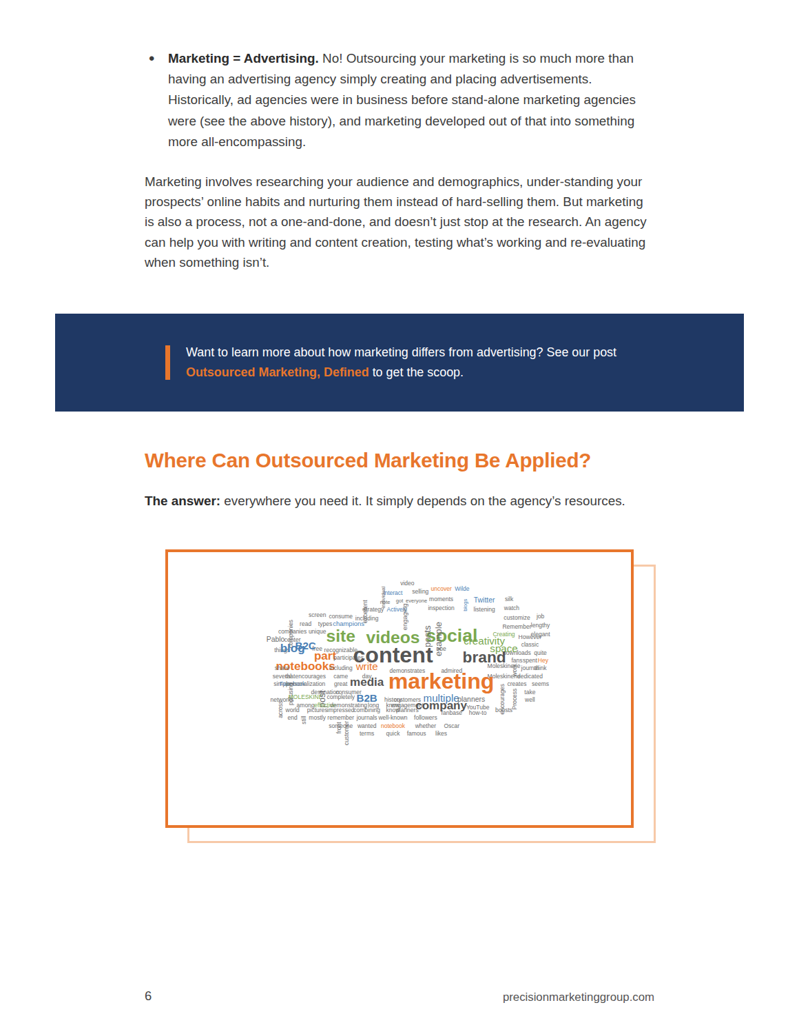Marketing = Advertising. No! Outsourcing your marketing is so much more than having an advertising agency simply creating and placing advertisements. Historically, ad agencies were in business before stand-alone marketing agencies were (see the above history), and marketing developed out of that into something more all-encompassing.
Marketing involves researching your audience and demographics, under-standing your prospects’ online habits and nurturing them instead of hard-selling them. But marketing is also a process, not a one-and-done, and doesn’t just stop at the research. An agency can help you with writing and content creation, testing what’s working and re-evaluating when something isn’t.
Want to learn more about how marketing differs from advertising? See our post Outsourced Marketing, Defined to get the scoop.
Where Can Outsourced Marketing Be Applied?
The answer: everywhere you need it. It simply depends on the agency’s resources.
video interact selling uncover Wilde note got everyone moments strategy Actively inspection individual blogs Twitter silk listening watch including customize job consume screen excellent read types champions engaging unique companies lengthy Remember elegant Creating Pablo center companies site videos social posts example creativity classic quite downloads However space one free recognizable B2C things blog part participates content brand fans spent Hey Moleskinerie journal think work notebooks Including write demonstrates admired share several thatencourages came day dedicated Moleskinerie seems creates take simple Facebook personalization great media marketing perusing destination consumer MOLESKINE completely post B2B history customers multiple planners encourages Process well networks among effective demonstrating long know engagement company YouTube across world pictures impressed combining know planners fanbase how-to boosts end mostly remember journals well-known followers still someone wanted notebook whether Oscar front terms quick famous likes customer
6 precisionmarketinggroup.com